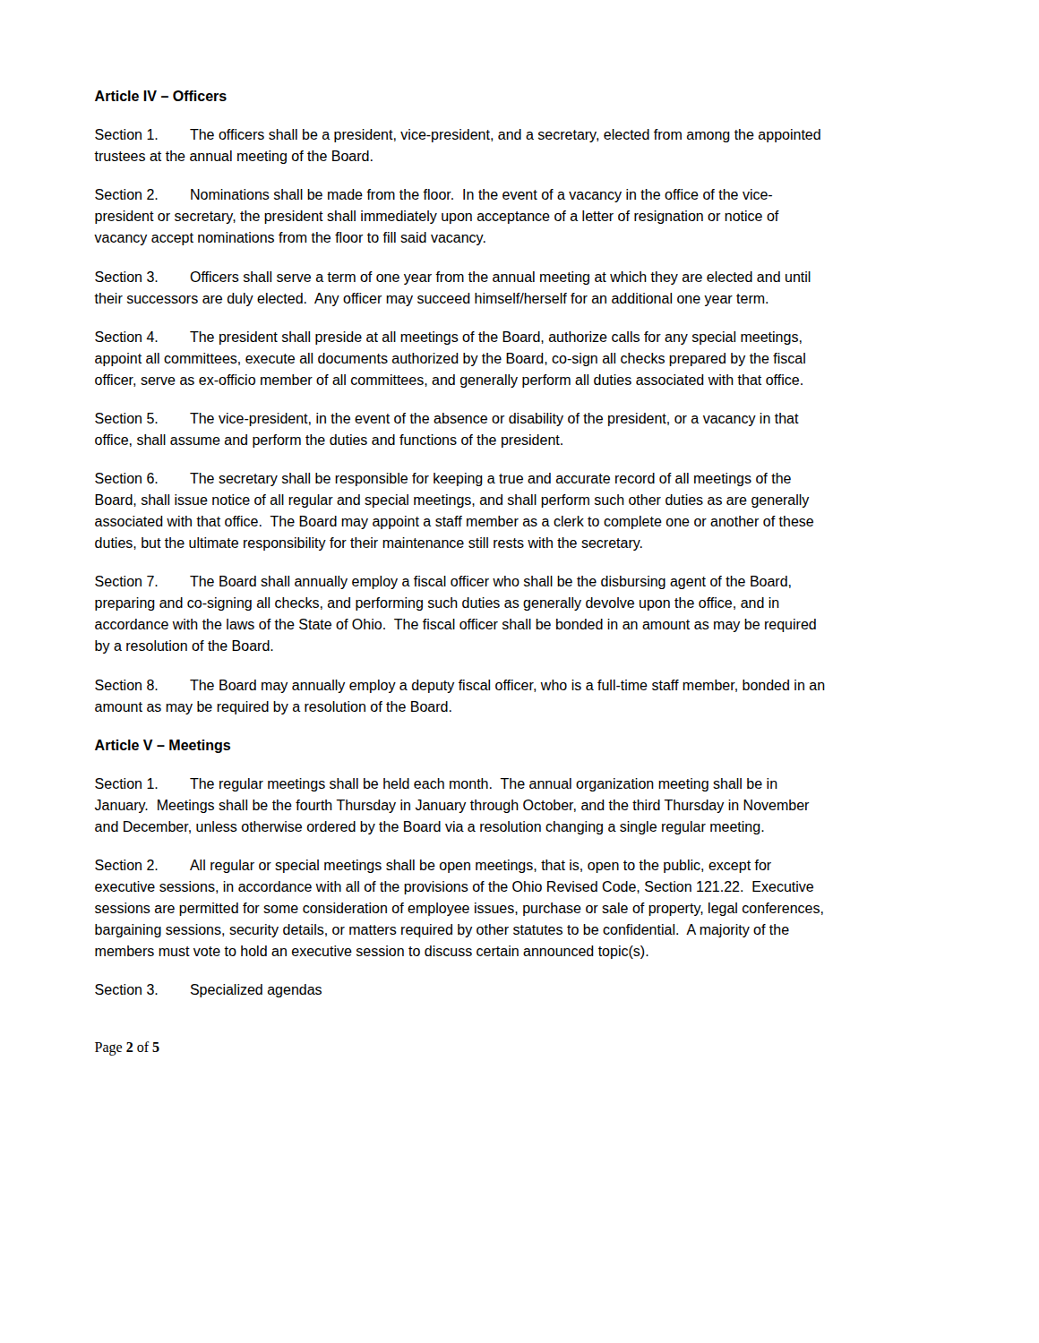Article IV – Officers
Section 1. The officers shall be a president, vice-president, and a secretary, elected from among the appointed trustees at the annual meeting of the Board.
Section 2. Nominations shall be made from the floor. In the event of a vacancy in the office of the vice-president or secretary, the president shall immediately upon acceptance of a letter of resignation or notice of vacancy accept nominations from the floor to fill said vacancy.
Section 3. Officers shall serve a term of one year from the annual meeting at which they are elected and until their successors are duly elected. Any officer may succeed himself/herself for an additional one year term.
Section 4. The president shall preside at all meetings of the Board, authorize calls for any special meetings, appoint all committees, execute all documents authorized by the Board, co-sign all checks prepared by the fiscal officer, serve as ex-officio member of all committees, and generally perform all duties associated with that office.
Section 5. The vice-president, in the event of the absence or disability of the president, or a vacancy in that office, shall assume and perform the duties and functions of the president.
Section 6. The secretary shall be responsible for keeping a true and accurate record of all meetings of the Board, shall issue notice of all regular and special meetings, and shall perform such other duties as are generally associated with that office. The Board may appoint a staff member as a clerk to complete one or another of these duties, but the ultimate responsibility for their maintenance still rests with the secretary.
Section 7. The Board shall annually employ a fiscal officer who shall be the disbursing agent of the Board, preparing and co-signing all checks, and performing such duties as generally devolve upon the office, and in accordance with the laws of the State of Ohio. The fiscal officer shall be bonded in an amount as may be required by a resolution of the Board.
Section 8. The Board may annually employ a deputy fiscal officer, who is a full-time staff member, bonded in an amount as may be required by a resolution of the Board.
Article V – Meetings
Section 1. The regular meetings shall be held each month. The annual organization meeting shall be in January. Meetings shall be the fourth Thursday in January through October, and the third Thursday in November and December, unless otherwise ordered by the Board via a resolution changing a single regular meeting.
Section 2. All regular or special meetings shall be open meetings, that is, open to the public, except for executive sessions, in accordance with all of the provisions of the Ohio Revised Code, Section 121.22. Executive sessions are permitted for some consideration of employee issues, purchase or sale of property, legal conferences, bargaining sessions, security details, or matters required by other statutes to be confidential. A majority of the members must vote to hold an executive session to discuss certain announced topic(s).
Section 3. Specialized agendas
Page 2 of 5